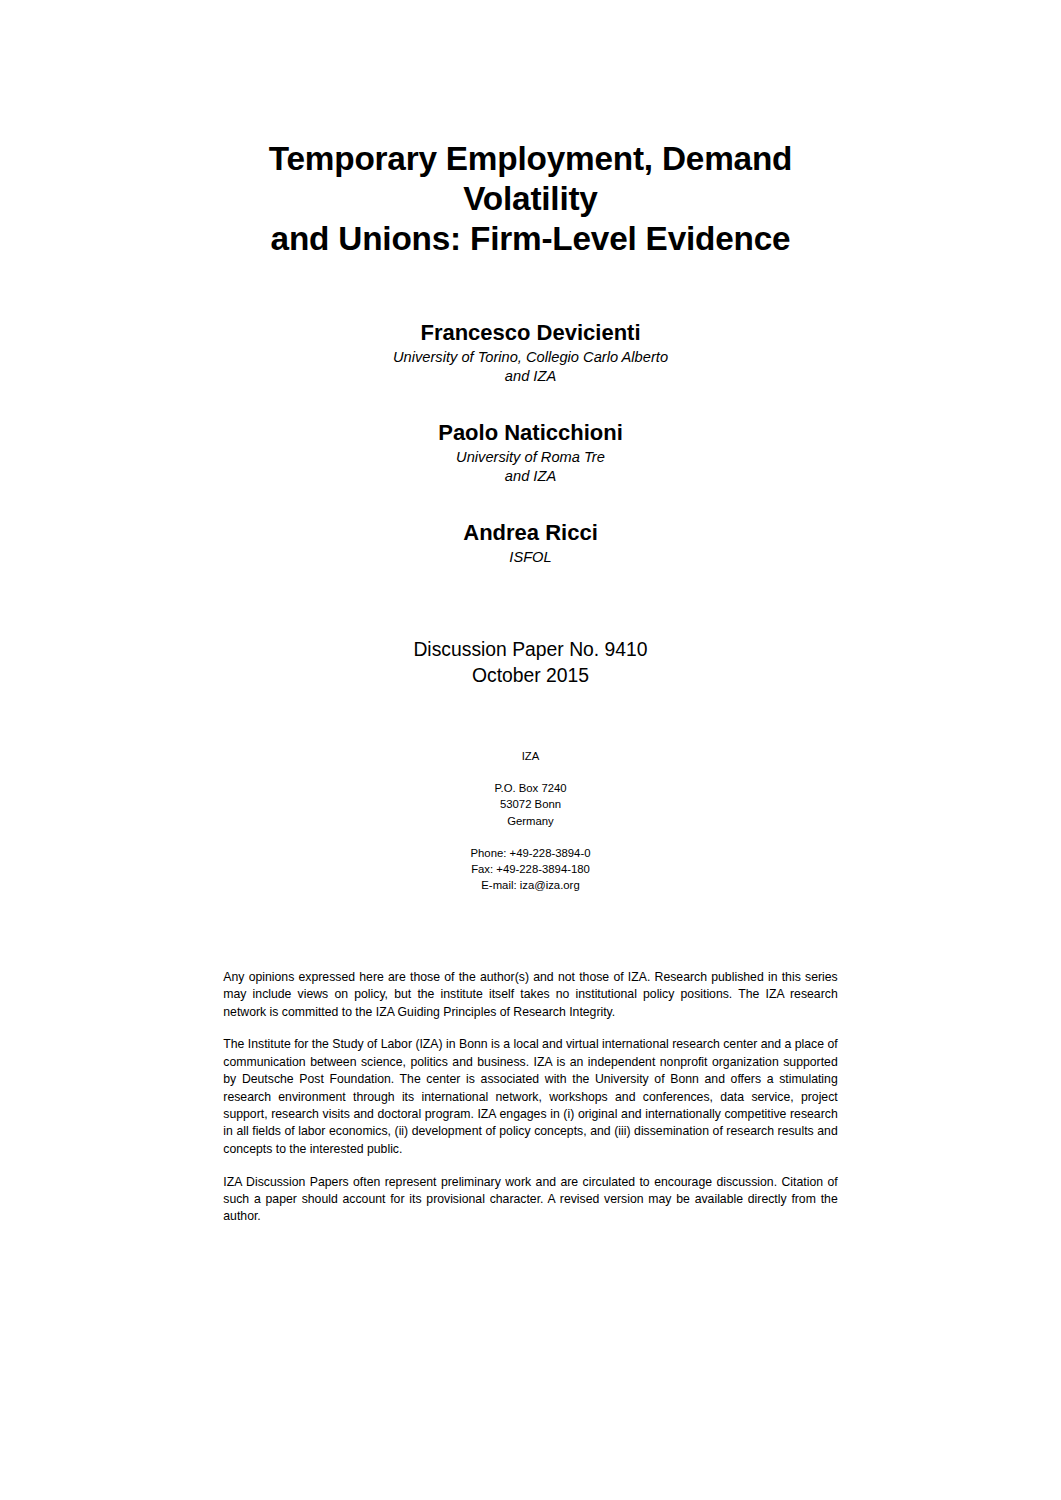Temporary Employment, Demand Volatility
and Unions: Firm-Level Evidence
Francesco Devicienti
University of Torino, Collegio Carlo Alberto
and IZA
Paolo Naticchioni
University of Roma Tre
and IZA
Andrea Ricci
ISFOL
Discussion Paper No. 9410
October 2015
IZA
P.O. Box 7240
53072 Bonn
Germany
Phone: +49-228-3894-0
Fax: +49-228-3894-180
E-mail: iza@iza.org
Any opinions expressed here are those of the author(s) and not those of IZA. Research published in this series may include views on policy, but the institute itself takes no institutional policy positions. The IZA research network is committed to the IZA Guiding Principles of Research Integrity.
The Institute for the Study of Labor (IZA) in Bonn is a local and virtual international research center and a place of communication between science, politics and business. IZA is an independent nonprofit organization supported by Deutsche Post Foundation. The center is associated with the University of Bonn and offers a stimulating research environment through its international network, workshops and conferences, data service, project support, research visits and doctoral program. IZA engages in (i) original and internationally competitive research in all fields of labor economics, (ii) development of policy concepts, and (iii) dissemination of research results and concepts to the interested public.
IZA Discussion Papers often represent preliminary work and are circulated to encourage discussion. Citation of such a paper should account for its provisional character. A revised version may be available directly from the author.